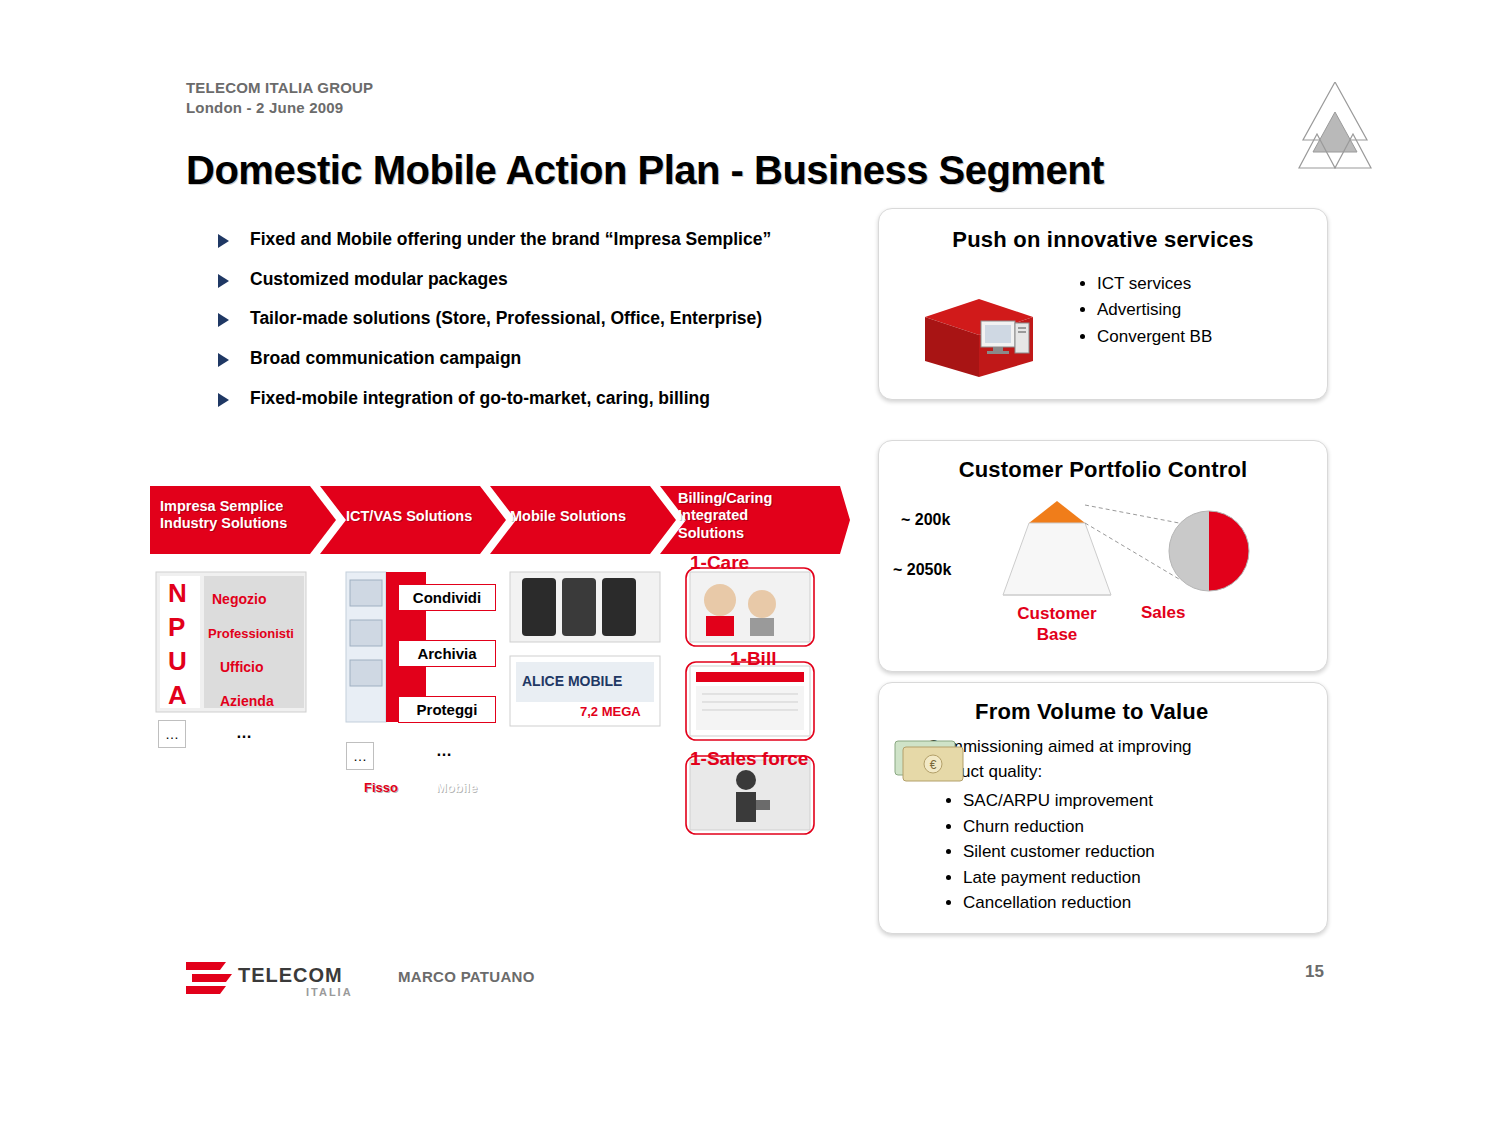TELECOM ITALIA GROUP
London - 2 June 2009
Domestic Mobile Action Plan - Business Segment
Fixed and Mobile offering under the brand “Impresa Semplice”
Customized modular packages
Tailor-made solutions (Store, Professional, Office, Enterprise)
Broad communication campaign
Fixed-mobile integration of go-to-market, caring, billing
Push on innovative services
ICT services
Advertising
Convergent BB
Customer Portfolio Control
~ 200k
~ 2050k
Customer
Base
Sales
€
From Volume to Value
Commissioning aimed at improving
product quality:
SAC/ARPU improvement
Churn reduction
Silent customer reduction
Late payment reduction
Cancellation reduction
N P U A Negozio Professionisti Ufficio Azienda ALICE MOBILE 7,2 MEGA
Impresa Semplice
Industry Solutions
ICT/VAS Solutions
Mobile Solutions
Billing/Caring
Integrated
Solutions
Condividi
Archivia
Proteggi
…
…
…
…
Fisso
Mobile
1-Care
1-Bill
1-Sales force
TELECOM ITALIA
MARCO PATUANO
15